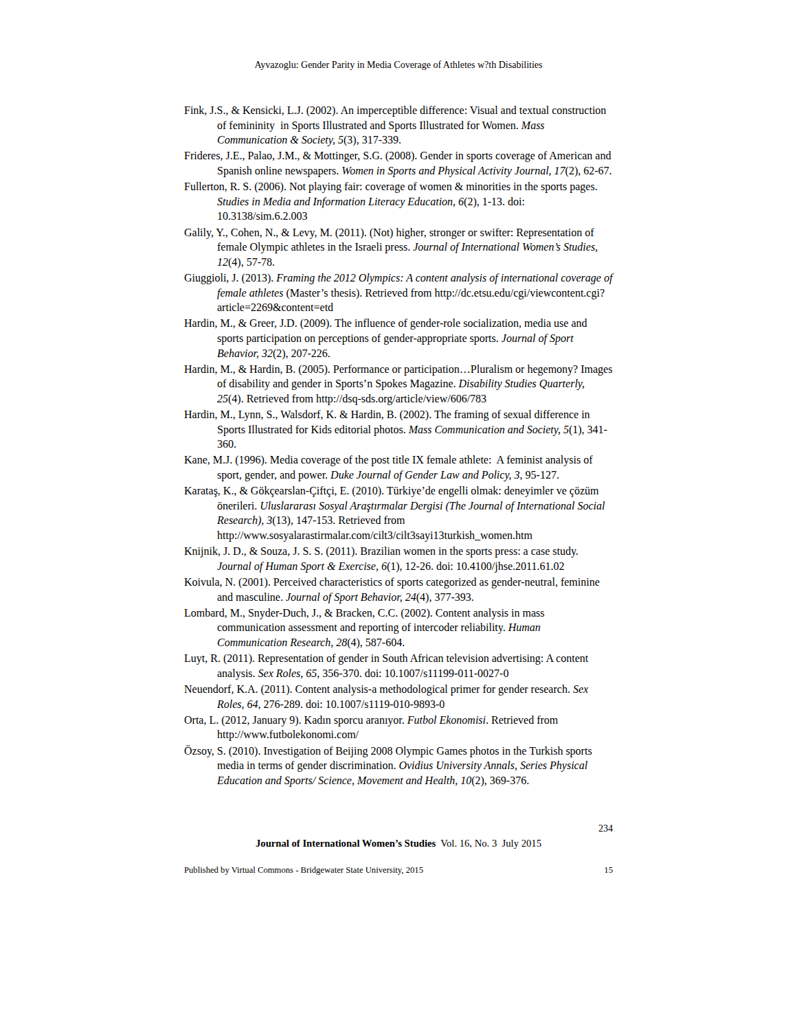Ayvazoglu: Gender Parity in Media Coverage of Athletes w?th Disabilities
Fink, J.S., & Kensicki, L.J. (2002). An imperceptible difference: Visual and textual construction of femininity in Sports Illustrated and Sports Illustrated for Women. Mass Communication & Society, 5(3), 317-339.
Frideres, J.E., Palao, J.M., & Mottinger, S.G. (2008). Gender in sports coverage of American and Spanish online newspapers. Women in Sports and Physical Activity Journal, 17(2), 62-67.
Fullerton, R. S. (2006). Not playing fair: coverage of women & minorities in the sports pages. Studies in Media and Information Literacy Education, 6(2), 1-13. doi: 10.3138/sim.6.2.003
Galily, Y., Cohen, N., & Levy, M. (2011). (Not) higher, stronger or swifter: Representation of female Olympic athletes in the Israeli press. Journal of International Women’s Studies, 12(4), 57-78.
Giuggioli, J. (2013). Framing the 2012 Olympics: A content analysis of international coverage of female athletes (Master’s thesis). Retrieved from http://dc.etsu.edu/cgi/viewcontent.cgi?article=2269&content=etd
Hardin, M., & Greer, J.D. (2009). The influence of gender-role socialization, media use and sports participation on perceptions of gender-appropriate sports. Journal of Sport Behavior, 32(2), 207-226.
Hardin, M., & Hardin, B. (2005). Performance or participation…Pluralism or hegemony? Images of disability and gender in Sports’n Spokes Magazine. Disability Studies Quarterly, 25(4). Retrieved from http://dsq-sds.org/article/view/606/783
Hardin, M., Lynn, S., Walsdorf, K. & Hardin, B. (2002). The framing of sexual difference in Sports Illustrated for Kids editorial photos. Mass Communication and Society, 5(1), 341-360.
Kane, M.J. (1996). Media coverage of the post title IX female athlete: A feminist analysis of sport, gender, and power. Duke Journal of Gender Law and Policy, 3, 95-127.
Karataş, K., & Gökçearslan-Çiftçi, E. (2010). Türkiye’de engelli olmak: deneyimler ve çözüm önerileri. Uluslararası Sosyal Araştırmalar Dergisi (The Journal of International Social Research), 3(13), 147-153. Retrieved from http://www.sosyalarastirmalar.com/cilt3/cilt3sayi13turkish_women.htm
Knijnik, J. D., & Souza, J. S. S. (2011). Brazilian women in the sports press: a case study. Journal of Human Sport & Exercise, 6(1), 12-26. doi: 10.4100/jhse.2011.61.02
Koivula, N. (2001). Perceived characteristics of sports categorized as gender-neutral, feminine and masculine. Journal of Sport Behavior, 24(4), 377-393.
Lombard, M., Snyder-Duch, J., & Bracken, C.C. (2002). Content analysis in mass communication assessment and reporting of intercoder reliability. Human Communication Research, 28(4), 587-604.
Luyt, R. (2011). Representation of gender in South African television advertising: A content analysis. Sex Roles, 65, 356-370. doi: 10.1007/s11199-011-0027-0
Neuendorf, K.A. (2011). Content analysis-a methodological primer for gender research. Sex Roles, 64, 276-289. doi: 10.1007/s1119-010-9893-0
Orta, L. (2012, January 9). Kadın sporcu aranıyor. Futbol Ekonomisi. Retrieved from http://www.futbolekonomi.com/
Özsoy, S. (2010). Investigation of Beijing 2008 Olympic Games photos in the Turkish sports media in terms of gender discrimination. Ovidius University Annals, Series Physical Education and Sports/ Science, Movement and Health, 10(2), 369-376.
234
Journal of International Women’s Studies Vol. 16, No. 3 July 2015
Published by Virtual Commons - Bridgewater State University, 2015
15